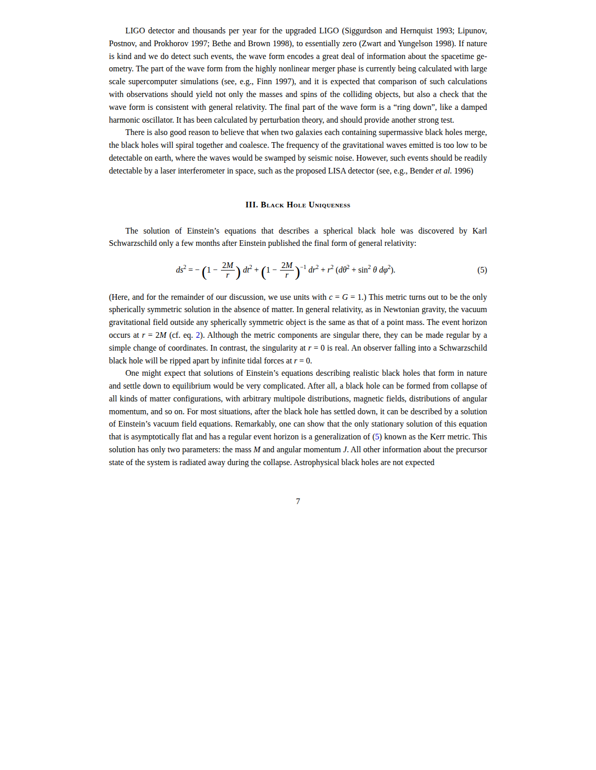LIGO detector and thousands per year for the upgraded LIGO (Siggurdson and Hernquist 1993; Lipunov, Postnov, and Prokhorov 1997; Bethe and Brown 1998), to essentially zero (Zwart and Yungelson 1998). If nature is kind and we do detect such events, the wave form encodes a great deal of information about the spacetime geometry. The part of the wave form from the highly nonlinear merger phase is currently being calculated with large scale supercomputer simulations (see, e.g., Finn 1997), and it is expected that comparison of such calculations with observations should yield not only the masses and spins of the colliding objects, but also a check that the wave form is consistent with general relativity. The final part of the wave form is a “ring down”, like a damped harmonic oscillator. It has been calculated by perturbation theory, and should provide another strong test.
There is also good reason to believe that when two galaxies each containing supermassive black holes merge, the black holes will spiral together and coalesce. The frequency of the gravitational waves emitted is too low to be detectable on earth, where the waves would be swamped by seismic noise. However, such events should be readily detectable by a laser interferometer in space, such as the proposed LISA detector (see, e.g., Bender et al. 1996)
III. Black Hole Uniqueness
The solution of Einstein’s equations that describes a spherical black hole was discovered by Karl Schwarzschild only a few months after Einstein published the final form of general relativity:
ds2 = − (1 − 2M r) dt2 + (1 − 2M r)−1 dr2 + r2 (dθ2 + sin2 θ dφ2).
(5)
(Here, and for the remainder of our discussion, we use units with c = G = 1.) This metric turns out to be the only spherically symmetric solution in the absence of matter. In general relativity, as in Newtonian gravity, the vacuum gravitational field outside any spherically symmetric object is the same as that of a point mass. The event horizon occurs at r = 2M (cf. eq. 2). Although the metric components are singular there, they can be made regular by a simple change of coordinates. In contrast, the singularity at r = 0 is real. An observer falling into a Schwarzschild black hole will be ripped apart by infinite tidal forces at r = 0.
One might expect that solutions of Einstein’s equations describing realistic black holes that form in nature and settle down to equilibrium would be very complicated. After all, a black hole can be formed from collapse of all kinds of matter configurations, with arbitrary multipole distributions, magnetic fields, distributions of angular momentum, and so on. For most situations, after the black hole has settled down, it can be described by a solution of Einstein’s vacuum field equations. Remarkably, one can show that the only stationary solution of this equation that is asymptotically flat and has a regular event horizon is a generalization of (5) known as the Kerr metric. This solution has only two parameters: the mass M and angular momentum J. All other information about the precursor state of the system is radiated away during the collapse. Astrophysical black holes are not expected
7